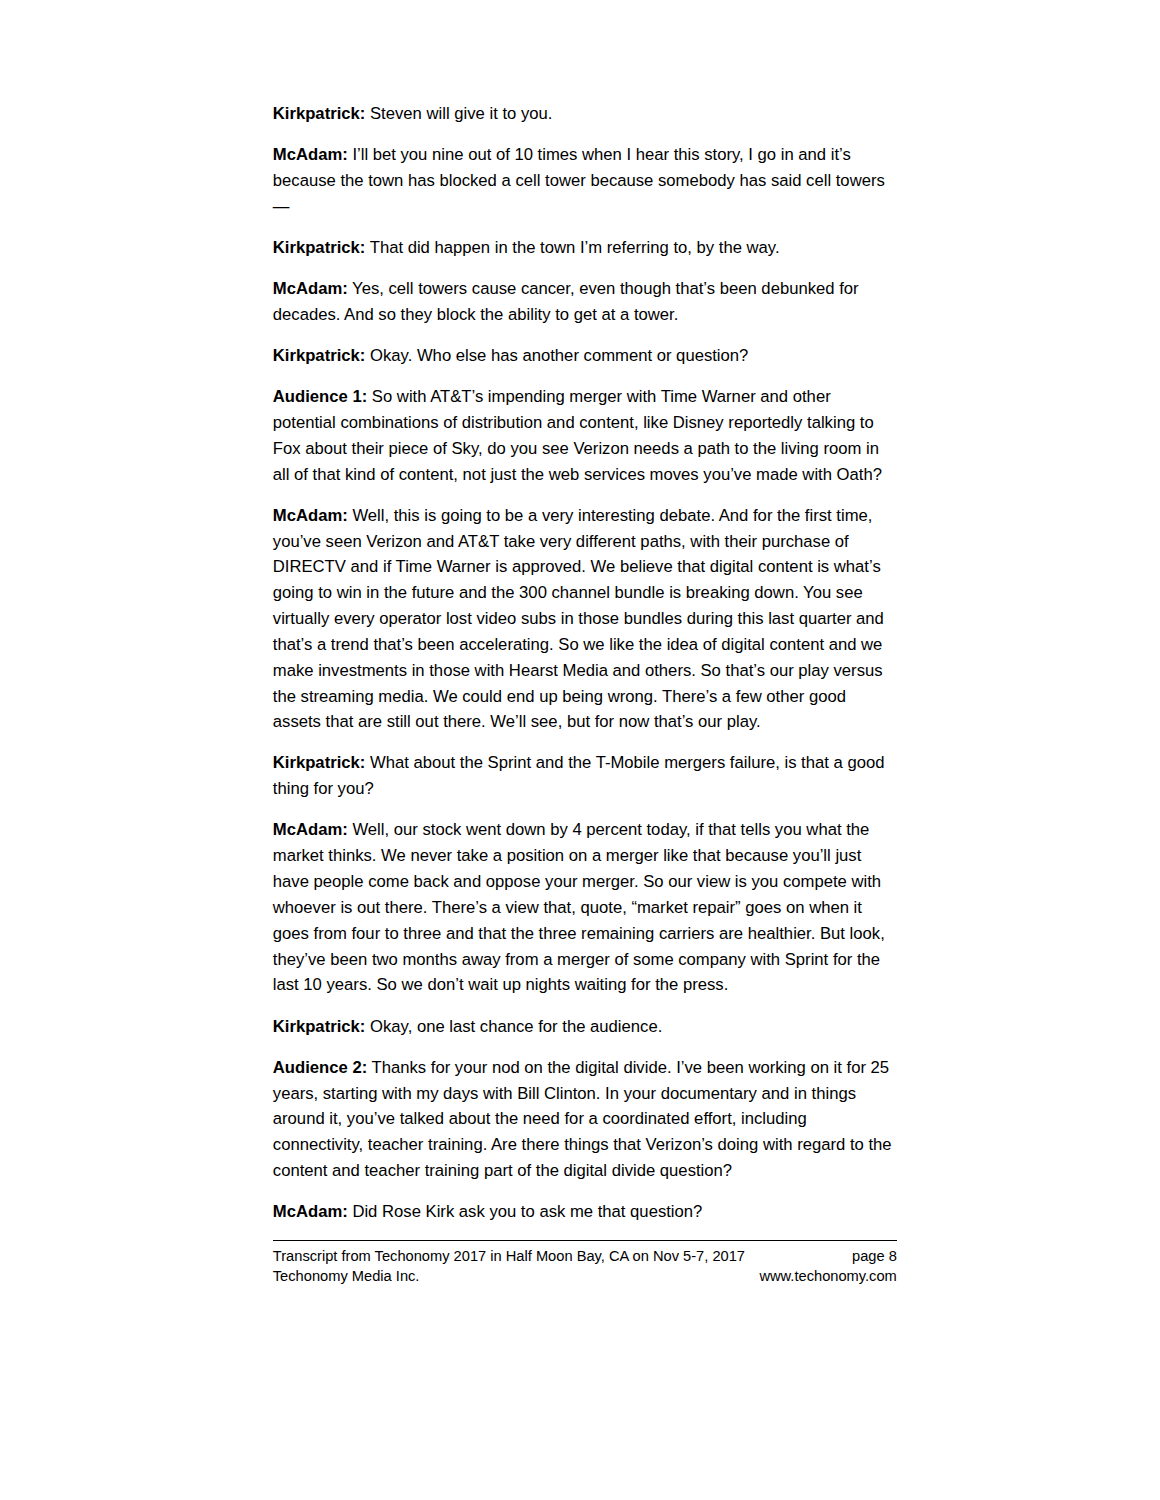Kirkpatrick: Steven will give it to you.
McAdam: I’ll bet you nine out of 10 times when I hear this story, I go in and it’s because the town has blocked a cell tower because somebody has said cell towers—
Kirkpatrick: That did happen in the town I’m referring to, by the way.
McAdam: Yes, cell towers cause cancer, even though that’s been debunked for decades. And so they block the ability to get at a tower.
Kirkpatrick: Okay. Who else has another comment or question?
Audience 1: So with AT&T’s impending merger with Time Warner and other potential combinations of distribution and content, like Disney reportedly talking to Fox about their piece of Sky, do you see Verizon needs a path to the living room in all of that kind of content, not just the web services moves you’ve made with Oath?
McAdam: Well, this is going to be a very interesting debate. And for the first time, you’ve seen Verizon and AT&T take very different paths, with their purchase of DIRECTV and if Time Warner is approved. We believe that digital content is what’s going to win in the future and the 300 channel bundle is breaking down. You see virtually every operator lost video subs in those bundles during this last quarter and that’s a trend that’s been accelerating. So we like the idea of digital content and we make investments in those with Hearst Media and others. So that’s our play versus the streaming media. We could end up being wrong. There’s a few other good assets that are still out there. We’ll see, but for now that’s our play.
Kirkpatrick: What about the Sprint and the T-Mobile mergers failure, is that a good thing for you?
McAdam: Well, our stock went down by 4 percent today, if that tells you what the market thinks. We never take a position on a merger like that because you’ll just have people come back and oppose your merger. So our view is you compete with whoever is out there. There’s a view that, quote, “market repair” goes on when it goes from four to three and that the three remaining carriers are healthier. But look, they’ve been two months away from a merger of some company with Sprint for the last 10 years. So we don’t wait up nights waiting for the press.
Kirkpatrick: Okay, one last chance for the audience.
Audience 2: Thanks for your nod on the digital divide. I’ve been working on it for 25 years, starting with my days with Bill Clinton. In your documentary and in things around it, you’ve talked about the need for a coordinated effort, including connectivity, teacher training. Are there things that Verizon’s doing with regard to the content and teacher training part of the digital divide question?
McAdam: Did Rose Kirk ask you to ask me that question?
Transcript from Techonomy 2017 in Half Moon Bay, CA on Nov 5-7, 2017
page 8
Techonomy Media Inc.
www.techonomy.com